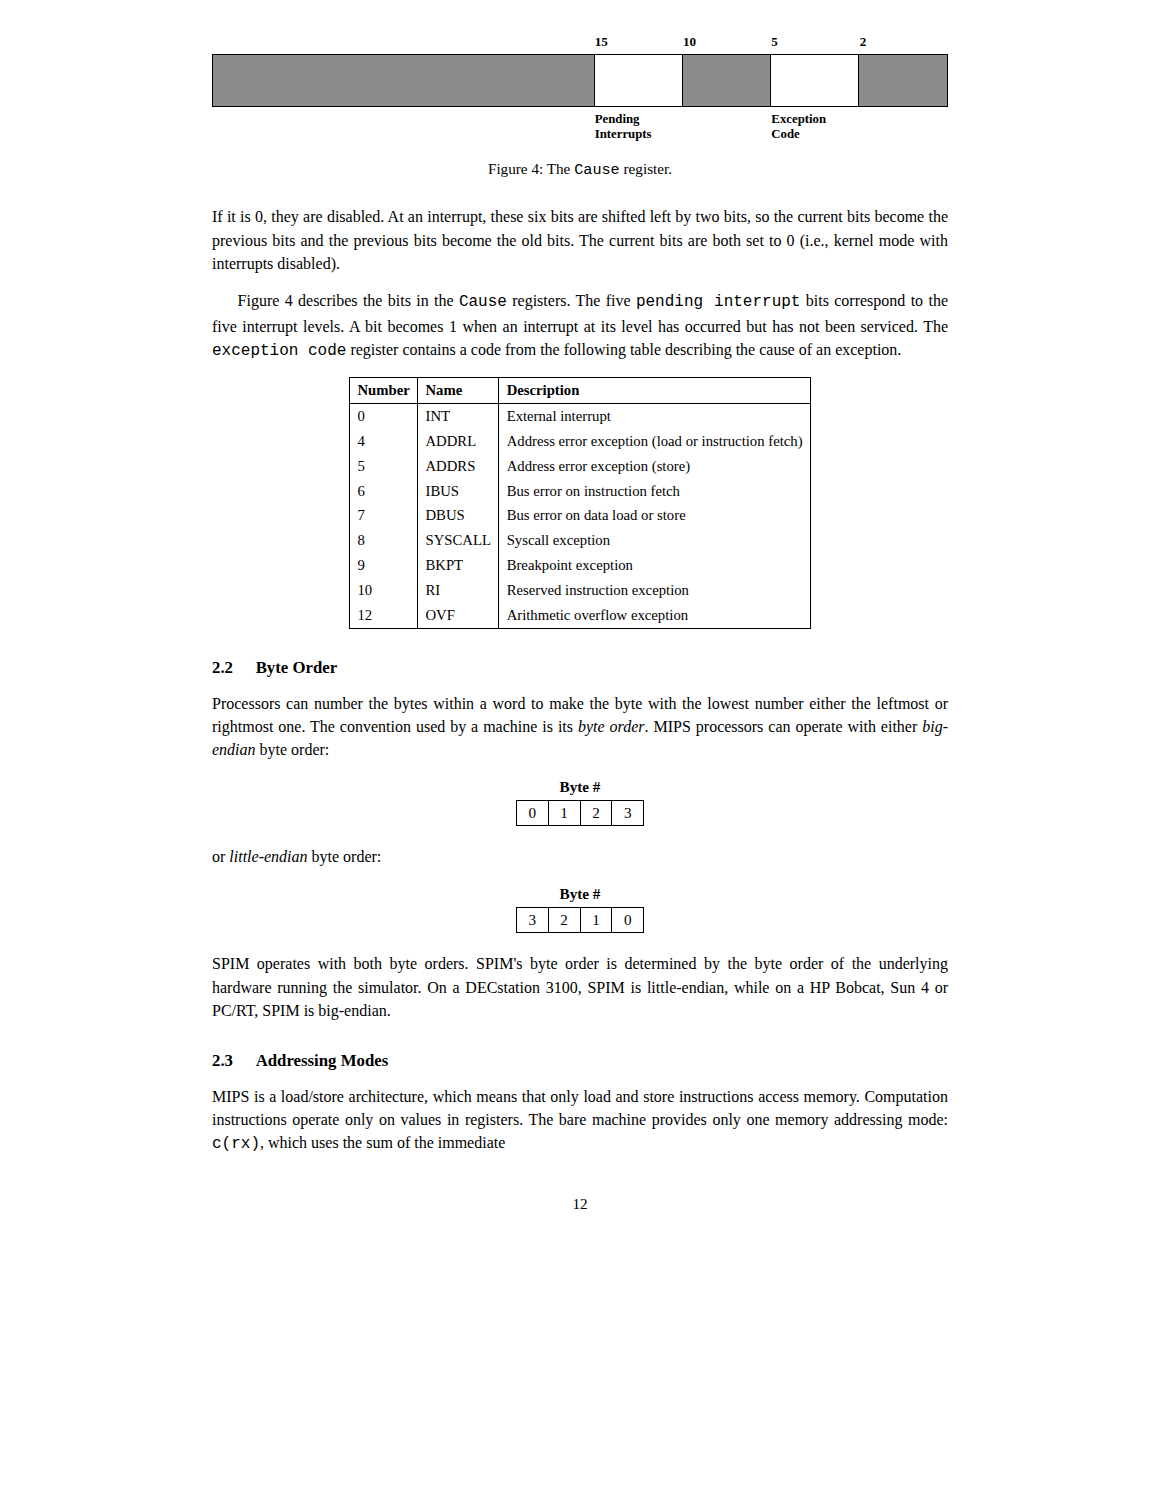151052
Pending
Interrupts Exception
Code
Figure 4: The Cause register.
If it is 0, they are disabled. At an interrupt, these six bits are shifted left by two bits, so the current bits become the previous bits and the previous bits become the old bits. The current bits are both set to 0 (i.e., kernel mode with interrupts disabled).
Figure 4 describes the bits in the Cause registers. The five pending interrupt bits correspond to the five interrupt levels. A bit becomes 1 when an interrupt at its level has occurred but has not been serviced. The exception code register contains a code from the following table describing the cause of an exception.
| Number | Name | Description |
| --- | --- | --- |
| 0 | INT | External interrupt |
| 4 | ADDRL | Address error exception (load or instruction fetch) |
| 5 | ADDRS | Address error exception (store) |
| 6 | IBUS | Bus error on instruction fetch |
| 7 | DBUS | Bus error on data load or store |
| 8 | SYSCALL | Syscall exception |
| 9 | BKPT | Breakpoint exception |
| 10 | RI | Reserved instruction exception |
| 12 | OVF | Arithmetic overflow exception |
2.2 Byte Order
Processors can number the bytes within a word to make the byte with the lowest number either the leftmost or rightmost one. The convention used by a machine is its byte order. MIPS processors can operate with either big-endian byte order:
Byte #
| 0 | 1 | 2 | 3 |
or little-endian byte order:
Byte #
| 3 | 2 | 1 | 0 |
SPIM operates with both byte orders. SPIM's byte order is determined by the byte order of the underlying hardware running the simulator. On a DECstation 3100, SPIM is little-endian, while on a HP Bobcat, Sun 4 or PC/RT, SPIM is big-endian.
2.3 Addressing Modes
MIPS is a load/store architecture, which means that only load and store instructions access memory. Computation instructions operate only on values in registers. The bare machine provides only one memory addressing mode: c(rx), which uses the sum of the immediate
12